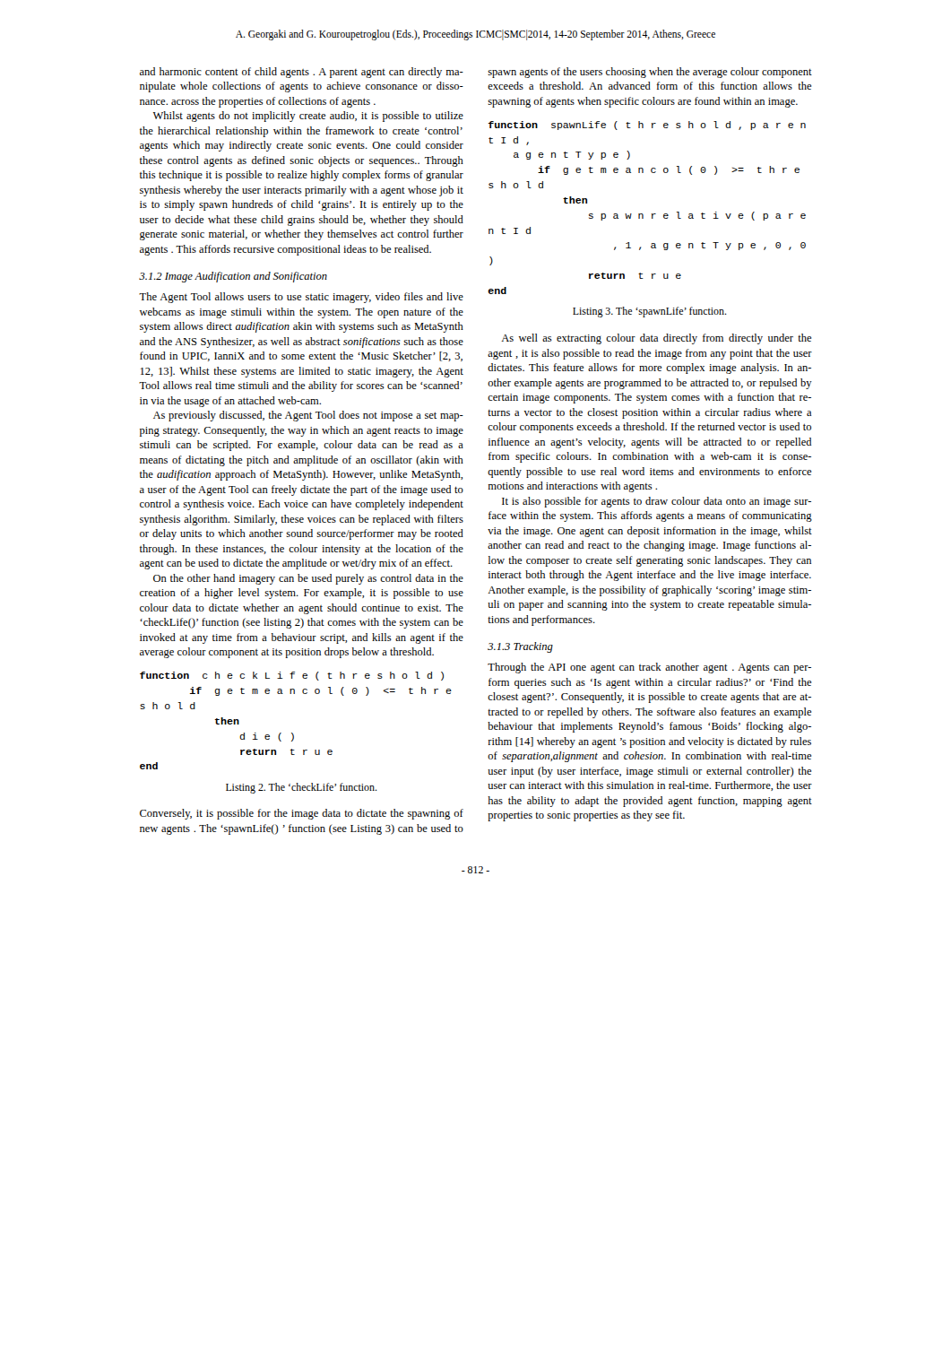A. Georgaki and G. Kouroupetroglou (Eds.), Proceedings ICMC|SMC|2014, 14-20 September 2014, Athens, Greece
and harmonic content of child agents . A parent agent can directly manipulate whole collections of agents to achieve consonance or dissonance. across the properties of collections of agents .
Whilst agents do not implicitly create audio, it is possible to utilize the hierarchical relationship within the framework to create ‘control’ agents which may indirectly create sonic events. One could consider these control agents as defined sonic objects or sequences.. Through this technique it is possible to realize highly complex forms of granular synthesis whereby the user interacts primarily with a agent whose job it is to simply spawn hundreds of child ‘grains’. It is entirely up to the user to decide what these child grains should be, whether they should generate sonic material, or whether they themselves act control further agents . This affords recursive compositional ideas to be realised.
3.1.2 Image Audification and Sonification
The Agent Tool allows users to use static imagery, video files and live webcams as image stimuli within the system. The open nature of the system allows direct audification akin with systems such as MetaSynth and the ANS Synthesizer, as well as abstract sonifications such as those found in UPIC, IanniX and to some extent the ‘Music Sketcher’ [2, 3, 12, 13]. Whilst these systems are limited to static imagery, the Agent Tool allows real time stimuli and the ability for scores can be ‘scanned’ in via the usage of an attached web-cam.
As previously discussed, the Agent Tool does not impose a set mapping strategy. Consequently, the way in which an agent reacts to image stimuli can be scripted. For example, colour data can be read as a means of dictating the pitch and amplitude of an oscillator (akin with the audification approach of MetaSynth). However, unlike MetaSynth, a user of the Agent Tool can freely dictate the part of the image used to control a synthesis voice. Each voice can have completely independent synthesis algorithm. Similarly, these voices can be replaced with filters or delay units to which another sound source/performer may be rooted through. In these instances, the colour intensity at the location of the agent can be used to dictate the amplitude or wet/dry mix of an effect.
On the other hand imagery can be used purely as control data in the creation of a higher level system. For example, it is possible to use colour data to dictate whether an agent should continue to exist. The ‘checkLife()’ function (see listing 2) that comes with the system can be invoked at any time from a behaviour script, and kills an agent if the average colour component at its position drops below a threshold.
function  c h e c k L i f e ( t h r e s h o l d )
        if  g e t m e a n c o l ( 0 )  <=  t h r e s h o l d
            then
                d i e ( )
                return  t r u e
end
Listing 2. The ‘checkLife’ function.
Conversely, it is possible for the image data to dictate the spawning of new agents . The ‘spawnLife() ’ function (see Listing 3) can be used to spawn agents of the users choosing when the average colour component exceeds a threshold. An advanced form of this function allows the spawning of agents when specific colours are found within an image.
function  spawnLife ( t h r e s h o l d , p a r e n t I d ,
    a g e n t T y p e )
        if  g e t m e a n c o l ( 0 )  >=  t h r e s h o l d
            then
                s p a w n r e l a t i v e ( p a r e n t I d
                    , 1 , a g e n t T y p e , 0 , 0 )
                return  t r u e
end
Listing 3. The ‘spawnLife’ function.
As well as extracting colour data directly from directly under the agent , it is also possible to read the image from any point that the user dictates. This feature allows for more complex image analysis. In another example agents are programmed to be attracted to, or repulsed by certain image components. The system comes with a function that returns a vector to the closest position within a circular radius where a colour components exceeds a threshold. If the returned vector is used to influence an agent’s velocity, agents will be attracted to or repelled from specific colours. In combination with a web-cam it is consequently possible to use real word items and environments to enforce motions and interactions with agents .
It is also possible for agents to draw colour data onto an image surface within the system. This affords agents a means of communicating via the image. One agent can deposit information in the image, whilst another can read and react to the changing image. Image functions allow the composer to create self generating sonic landscapes. They can interact both through the Agent interface and the live image interface. Another example, is the possibility of graphically ‘scoring’ image stimuli on paper and scanning into the system to create repeatable simulations and performances.
3.1.3 Tracking
Through the API one agent can track another agent . Agents can perform queries such as ‘Is agent within a circular radius?’ or ‘Find the closest agent?’. Consequently, it is possible to create agents that are attracted to or repelled by others. The software also features an example behaviour that implements Reynold’s famous ‘Boids’ flocking algorithm [14] whereby an agent ’s position and velocity is dictated by rules of separation,alignment and cohesion. In combination with real-time user input (by user interface, image stimuli or external controller) the user can interact with this simulation in real-time. Furthermore, the user has the ability to adapt the provided agent function, mapping agent properties to sonic properties as they see fit.
- 812 -